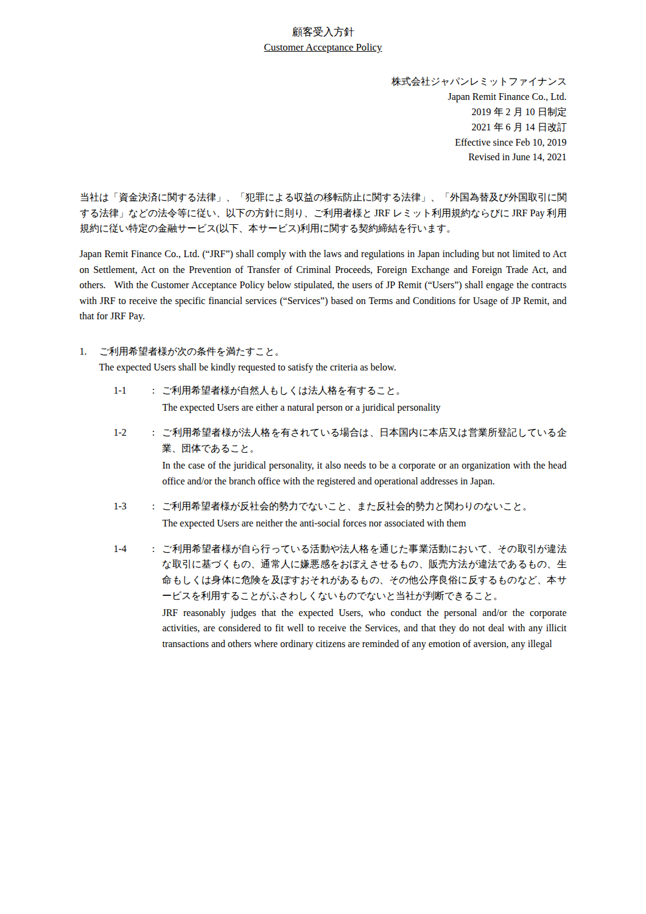顧客受入方針 Customer Acceptance Policy
株式会社ジャパンレミットファイナンス
Japan Remit Finance Co., Ltd.
2019 年 2 月 10 日制定
2021 年 6 月 14 日改訂
Effective since Feb 10, 2019
Revised in June 14, 2021
当社は「資金決済に関する法律」、「犯罪による収益の移転防止に関する法律」、「外国為替及び外国取引に関する法律」などの法令等に従い、以下の方針に則り、ご利用者様と JRF レミット利用規約ならびに JRF Pay 利用規約に従い特定の金融サービス(以下、本サービス)利用に関する契約締結を行います。
Japan Remit Finance Co., Ltd. (“JRF”) shall comply with the laws and regulations in Japan including but not limited to Act on Settlement, Act on the Prevention of Transfer of Criminal Proceeds, Foreign Exchange and Foreign Trade Act, and others. With the Customer Acceptance Policy below stipulated, the users of JP Remit (“Users”) shall engage the contracts with JRF to receive the specific financial services (“Services”) based on Terms and Conditions for Usage of JP Remit, and that for JRF Pay.
ご利用希望者様が次の条件を満たすこと。
The expected Users shall be kindly requested to satisfy the criteria as below.
1-1
:
ご利用希望者様が自然人もしくは法人格を有すること。
The expected Users are either a natural person or a juridical personality
1-2
:
ご利用希望者様が法人格を有されている場合は、日本国内に本店又は営業所登記している企業、団体であること。
In the case of the juridical personality, it also needs to be a corporate or an organization with the head office and/or the branch office with the registered and operational addresses in Japan.
1-3
:
ご利用希望者様が反社会的勢力でないこと、また反社会的勢力と関わりのないこと。
The expected Users are neither the anti-social forces nor associated with them
1-4
:
ご利用希望者様が自ら行っている活動や法人格を通じた事業活動において、その取引が違法な取引に基づくもの、通常人に嫌悪感をおぼえさせるもの、販売方法が違法であるもの、生命もしくは身体に危険を及ぼすおそれがあるもの、その他公序良俗に反するものなど、本サービスを利用することがふさわしくないものでないと当社が判断できること。
JRF reasonably judges that the expected Users, who conduct the personal and/or the corporate activities, are considered to fit well to receive the Services, and that they do not deal with any illicit transactions and others where ordinary citizens are reminded of any emotion of aversion, any illegal